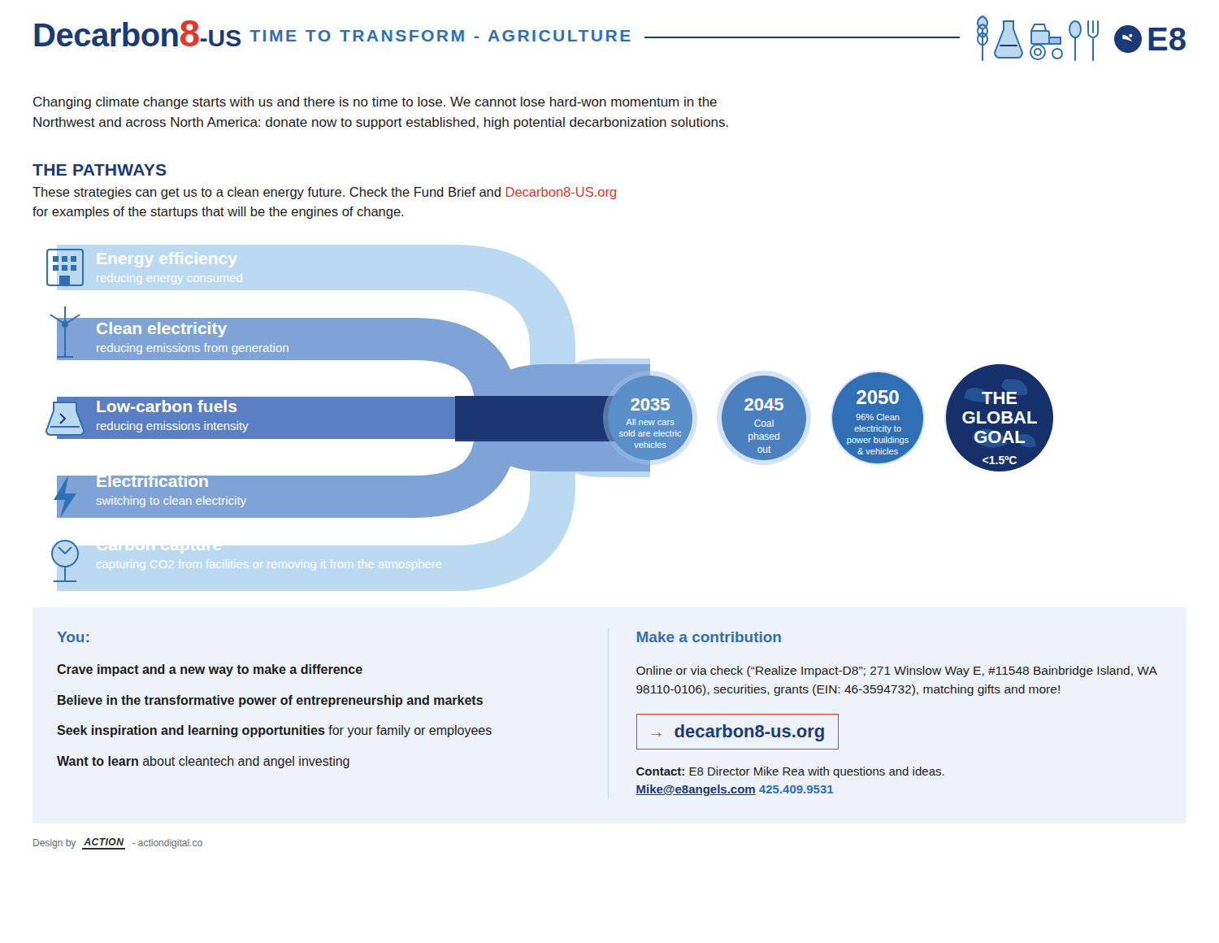Decarbon8-US
TIME TO TRANSFORM - AGRICULTURE
E8
Changing climate change starts with us and there is no time to lose. We cannot lose hard-won momentum in the Northwest and across North America: donate now to support established, high potential decarbonization solutions.
THE PATHWAYS
These strategies can get us to a clean energy future. Check the Fund Brief and Decarbon8-US.org
for examples of the startups that will be the engines of change.
Energy efficiency reducing energy consumed Clean electricity reducing emissions from generation Low-carbon fuels reducing emissions intensity Electrification switching to clean electricity Carbon capture capturing CO2 from facilities or removing it from the atmosphere 2035 All new cars sold are electric vehicles 2045 Coal phased out 2050 96% Clean electricity to power buildings & vehicles THE GLOBAL GOAL <1.5ºC
You:
Crave impact and a new way to make a difference
Believe in the transformative power of entrepreneurship and markets
Seek inspiration and learning opportunities for your family or employees
Want to learn about cleantech and angel investing
Make a contribution
Online or via check (“Realize Impact-D8”; 271 Winslow Way E, #11548 Bainbridge Island, WA 98110-0106), securities, grants (EIN: 46-3594732), matching gifts and more!
→ decarbon8-us.org
Contact: E8 Director Mike Rea with questions and ideas.
Mike@e8angels.com 425.409.9531
Design by ACTION - actiondigital.co